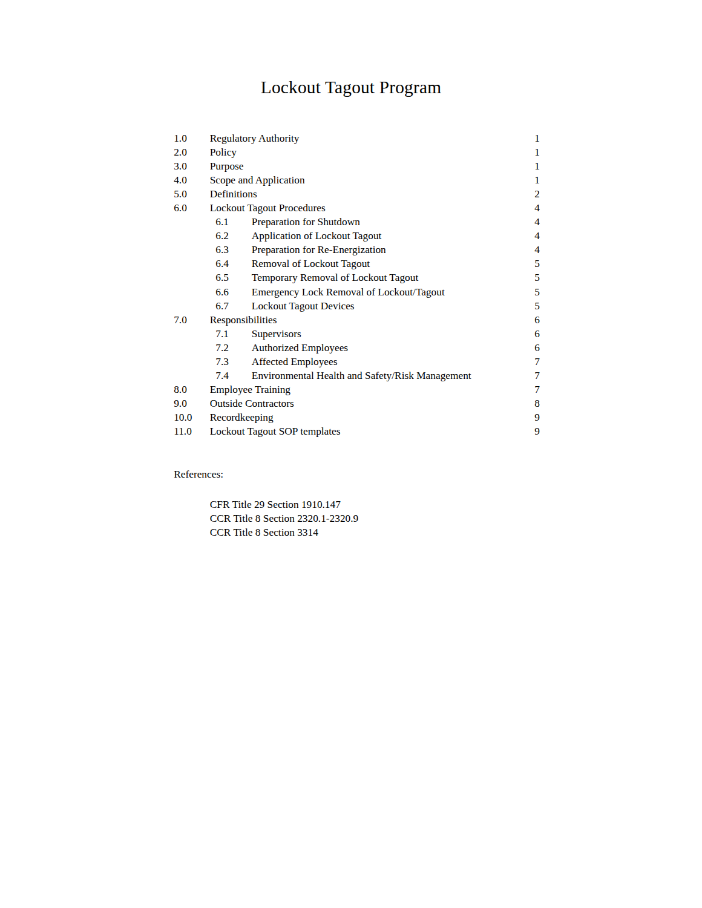Lockout Tagout Program
| 1.0 | Regulatory Authority | 1 |
| 2.0 | Policy | 1 |
| 3.0 | Purpose | 1 |
| 4.0 | Scope and Application | 1 |
| 5.0 | Definitions | 2 |
| 6.0 | Lockout Tagout Procedures | 4 |
| | / 6.1 / Preparation for Shutdown / | 4 |
| | / 6.2 / Application of Lockout Tagout / | 4 |
| | / 6.3 / Preparation for Re-Energization / | 4 |
| | / 6.4 / Removal of Lockout Tagout / | 5 |
| | / 6.5 / Temporary Removal of Lockout Tagout / | 5 |
| | / 6.6 / Emergency Lock Removal of Lockout/Tagout / | 5 |
| | / 6.7 / Lockout Tagout Devices / | 5 |
| 7.0 | Responsibilities | 6 |
| | / 7.1 / Supervisors / | 6 |
| | / 7.2 / Authorized Employees / | 6 |
| | / 7.3 / Affected Employees / | 7 |
| | / 7.4 / Environmental Health and Safety/Risk Management / | 7 |
| 8.0 | Employee Training | 7 |
| 9.0 | Outside Contractors | 8 |
| 10.0 | Recordkeeping | 9 |
| 11.0 | Lockout Tagout SOP templates | 9 |
References:
CFR Title 29 Section 1910.147
CCR Title 8 Section 2320.1-2320.9
CCR Title 8 Section 3314